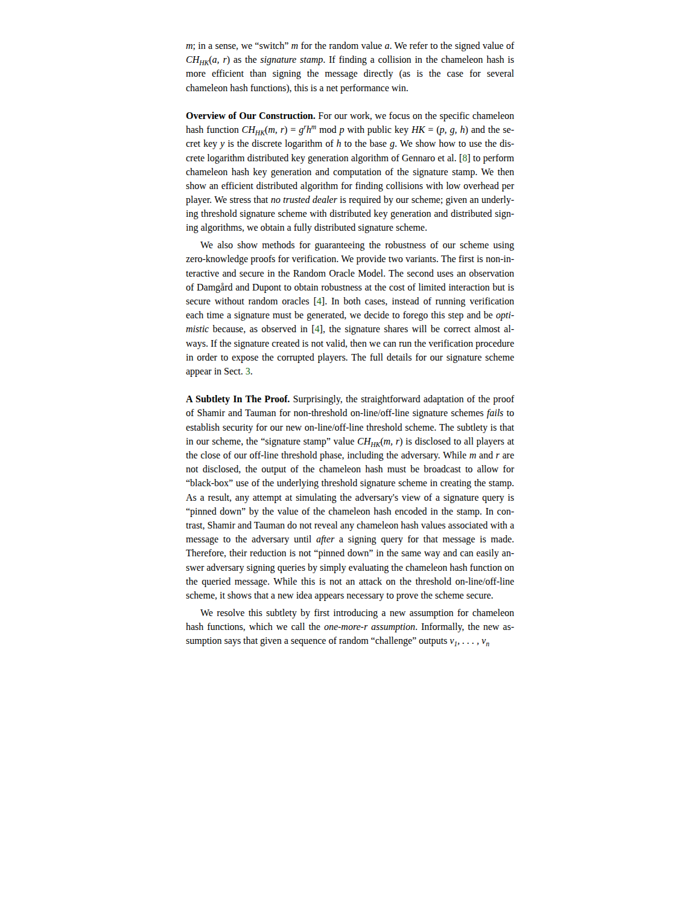m; in a sense, we “switch” m for the random value a. We refer to the signed value of CHHK(a, r) as the signature stamp. If finding a collision in the chameleon hash is more efficient than signing the message directly (as is the case for several chameleon hash functions), this is a net performance win.
Overview of Our Construction. For our work, we focus on the specific chameleon hash function CHHK(m, r) = grhm mod p with public key HK = (p, g, h) and the secret key y is the discrete logarithm of h to the base g. We show how to use the discrete logarithm distributed key generation algorithm of Gennaro et al. [8] to perform chameleon hash key generation and computation of the signature stamp. We then show an efficient distributed algorithm for finding collisions with low overhead per player. We stress that no trusted dealer is required by our scheme; given an underlying threshold signature scheme with distributed key generation and distributed signing algorithms, we obtain a fully distributed signature scheme.
We also show methods for guaranteeing the robustness of our scheme using zero-knowledge proofs for verification. We provide two variants. The first is non-interactive and secure in the Random Oracle Model. The second uses an observation of Damgård and Dupont to obtain robustness at the cost of limited interaction but is secure without random oracles [4]. In both cases, instead of running verification each time a signature must be generated, we decide to forego this step and be optimistic because, as observed in [4], the signature shares will be correct almost always. If the signature created is not valid, then we can run the verification procedure in order to expose the corrupted players. The full details for our signature scheme appear in Sect. 3.
A Subtlety In The Proof. Surprisingly, the straightforward adaptation of the proof of Shamir and Tauman for non-threshold on-line/off-line signature schemes fails to establish security for our new on-line/off-line threshold scheme. The subtlety is that in our scheme, the “signature stamp” value CHHK(m, r) is disclosed to all players at the close of our off-line threshold phase, including the adversary. While m and r are not disclosed, the output of the chameleon hash must be broadcast to allow for “black-box” use of the underlying threshold signature scheme in creating the stamp. As a result, any attempt at simulating the adversary's view of a signature query is “pinned down” by the value of the chameleon hash encoded in the stamp. In contrast, Shamir and Tauman do not reveal any chameleon hash values associated with a message to the adversary until after a signing query for that message is made. Therefore, their reduction is not “pinned down” in the same way and can easily answer adversary signing queries by simply evaluating the chameleon hash function on the queried message. While this is not an attack on the threshold on-line/off-line scheme, it shows that a new idea appears necessary to prove the scheme secure.
We resolve this subtlety by first introducing a new assumption for chameleon hash functions, which we call the one-more-r assumption. Informally, the new assumption says that given a sequence of random “challenge” outputs v1, . . . , vn